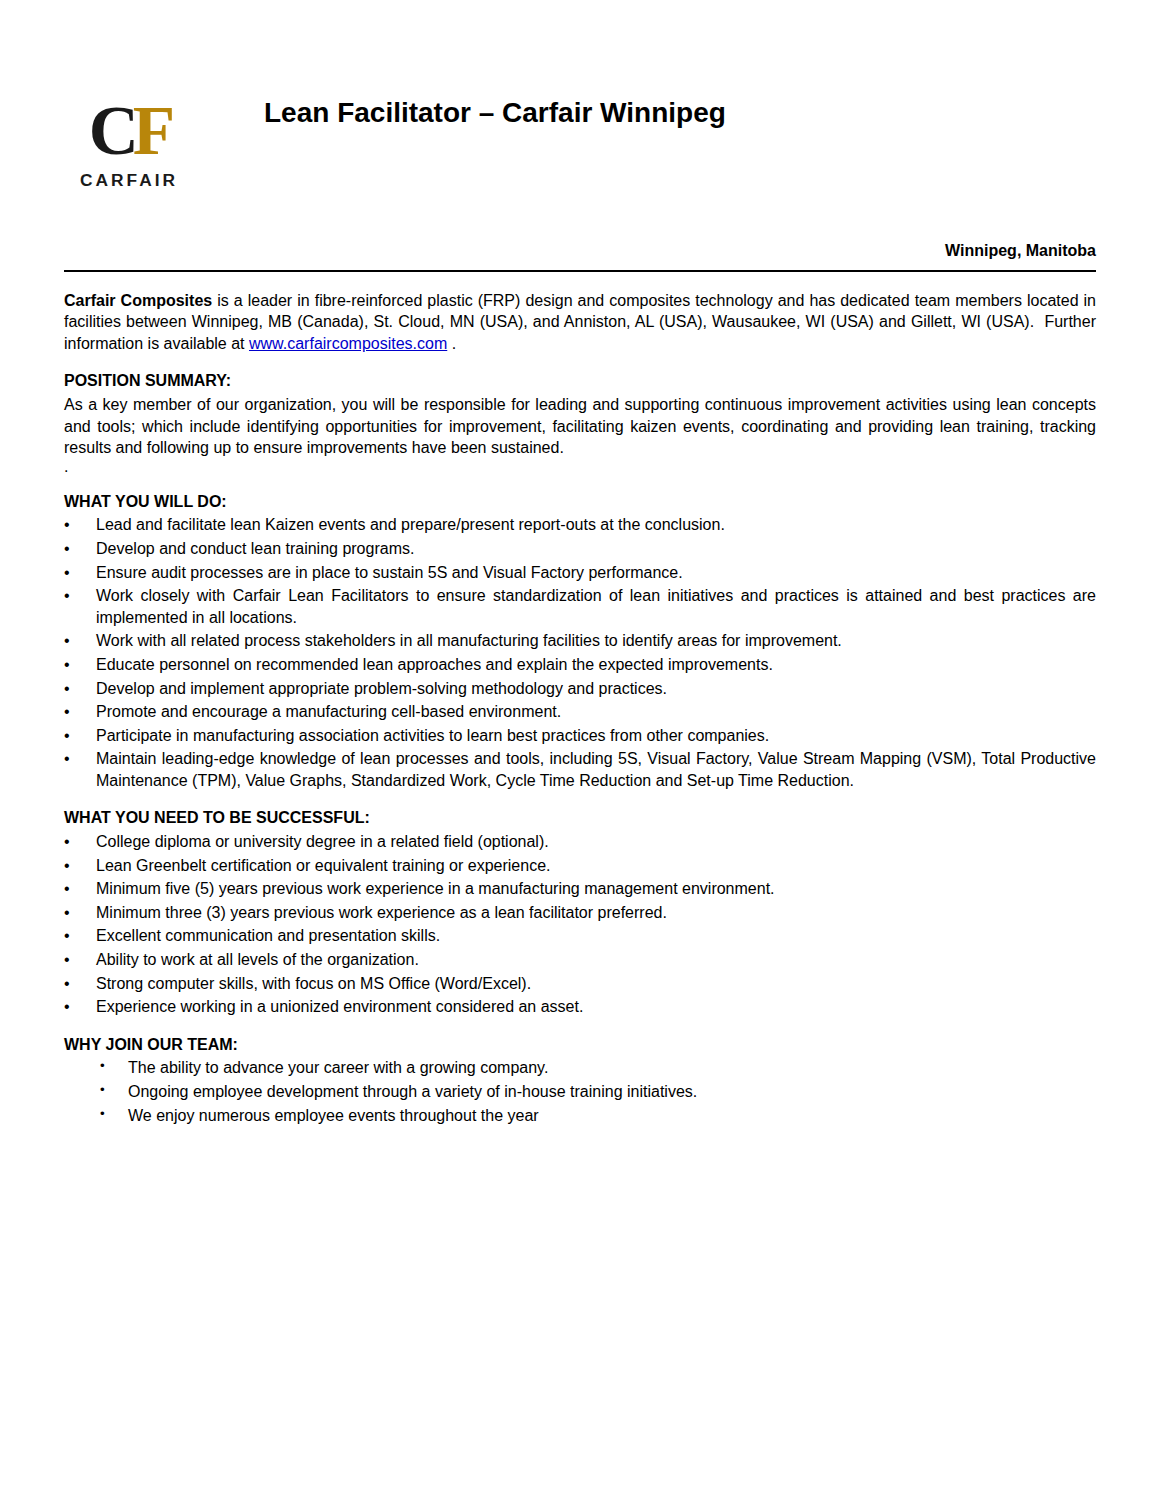CF
CARFAIR
Lean Facilitator – Carfair Winnipeg
Winnipeg, Manitoba
Carfair Composites is a leader in fibre-reinforced plastic (FRP) design and composites technology and has dedicated team members located in facilities between Winnipeg, MB (Canada), St. Cloud, MN (USA), and Anniston, AL (USA), Wausaukee, WI (USA) and Gillett, WI (USA). Further information is available at www.carfaircomposites.com .
Position Summary:
As a key member of our organization, you will be responsible for leading and supporting continuous improvement activities using lean concepts and tools; which include identifying opportunities for improvement, facilitating kaizen events, coordinating and providing lean training, tracking results and following up to ensure improvements have been sustained.
.
What You Will Do:
Lead and facilitate lean Kaizen events and prepare/present report-outs at the conclusion.
Develop and conduct lean training programs.
Ensure audit processes are in place to sustain 5S and Visual Factory performance.
Work closely with Carfair Lean Facilitators to ensure standardization of lean initiatives and practices is attained and best practices are implemented in all locations.
Work with all related process stakeholders in all manufacturing facilities to identify areas for improvement.
Educate personnel on recommended lean approaches and explain the expected improvements.
Develop and implement appropriate problem-solving methodology and practices.
Promote and encourage a manufacturing cell-based environment.
Participate in manufacturing association activities to learn best practices from other companies.
Maintain leading-edge knowledge of lean processes and tools, including 5S, Visual Factory, Value Stream Mapping (VSM), Total Productive Maintenance (TPM), Value Graphs, Standardized Work, Cycle Time Reduction and Set-up Time Reduction.
What You Need To Be Successful:
College diploma or university degree in a related field (optional).
Lean Greenbelt certification or equivalent training or experience.
Minimum five (5) years previous work experience in a manufacturing management environment.
Minimum three (3) years previous work experience as a lean facilitator preferred.
Excellent communication and presentation skills.
Ability to work at all levels of the organization.
Strong computer skills, with focus on MS Office (Word/Excel).
Experience working in a unionized environment considered an asset.
Why Join Our Team:
The ability to advance your career with a growing company.
Ongoing employee development through a variety of in-house training initiatives.
We enjoy numerous employee events throughout the year